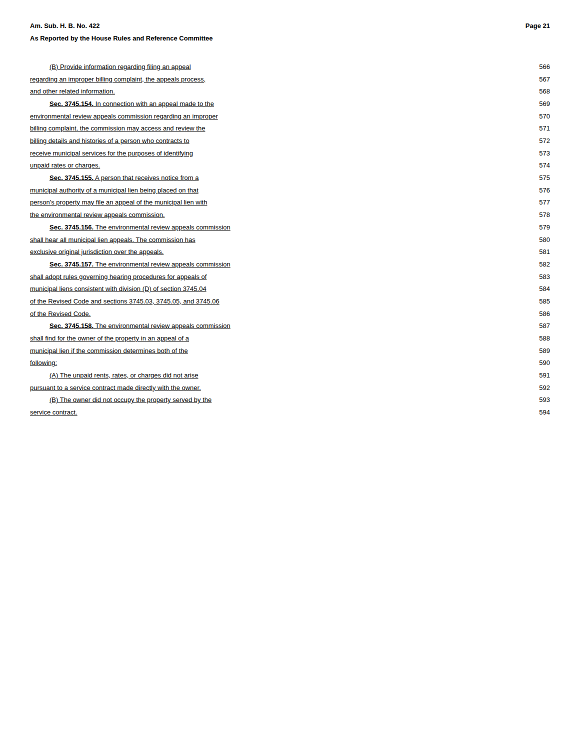Am. Sub. H. B. No. 422 Page 21
As Reported by the House Rules and Reference Committee
(B) Provide information regarding filing an appeal 566
regarding an improper billing complaint, the appeals process, 567
and other related information. 568
Sec. 3745.154. In connection with an appeal made to the 569
environmental review appeals commission regarding an improper 570
billing complaint, the commission may access and review the 571
billing details and histories of a person who contracts to 572
receive municipal services for the purposes of identifying 573
unpaid rates or charges. 574
Sec. 3745.155. A person that receives notice from a 575
municipal authority of a municipal lien being placed on that 576
person's property may file an appeal of the municipal lien with 577
the environmental review appeals commission. 578
Sec. 3745.156. The environmental review appeals commission 579
shall hear all municipal lien appeals. The commission has 580
exclusive original jurisdiction over the appeals. 581
Sec. 3745.157. The environmental review appeals commission 582
shall adopt rules governing hearing procedures for appeals of 583
municipal liens consistent with division (D) of section 3745.04584
of the Revised Code and sections 3745.03, 3745.05, and 3745.06585
of the Revised Code. 586
Sec. 3745.158. The environmental review appeals commission 587
shall find for the owner of the property in an appeal of a 588
municipal lien if the commission determines both of the 589
following: 590
(A) The unpaid rents, rates, or charges did not arise 591
pursuant to a service contract made directly with the owner. 592
(B) The owner did not occupy the property served by the 593
service contract. 594